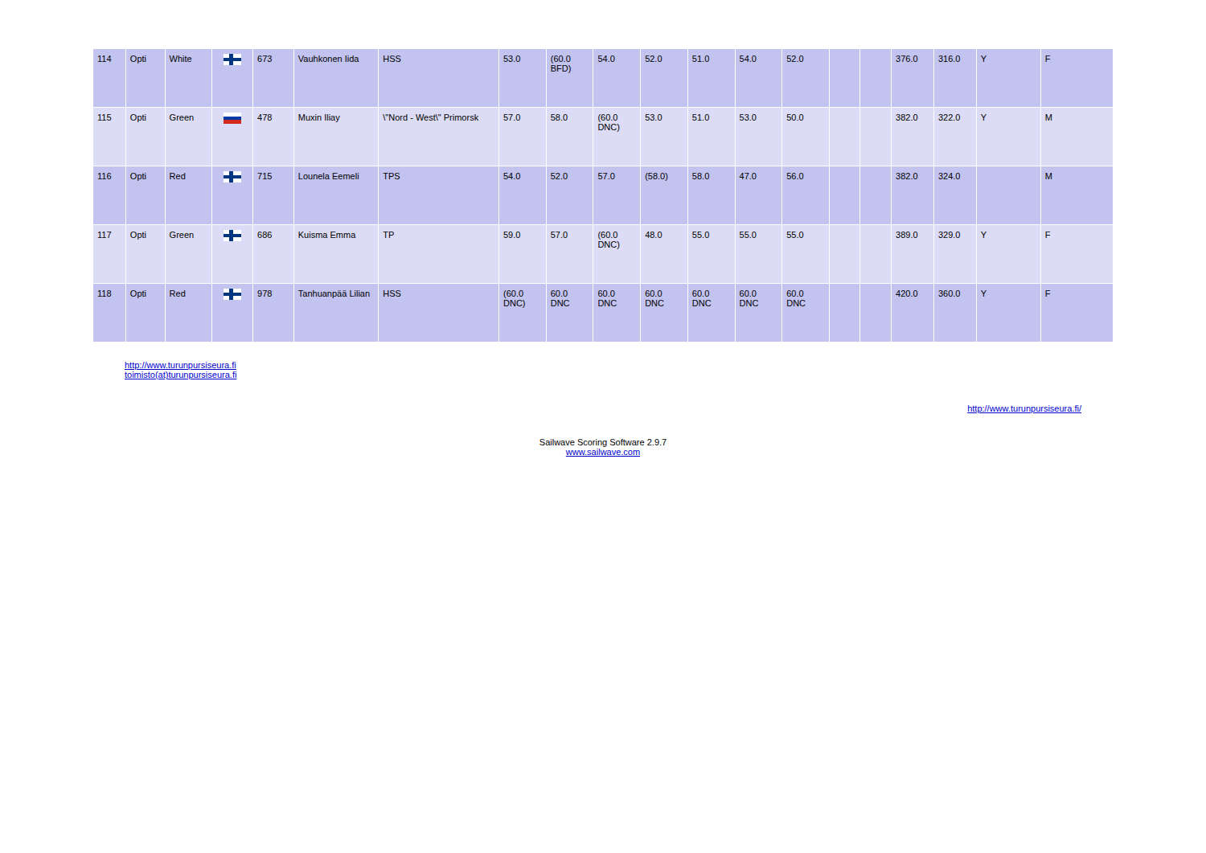| 114 | Opti | White | | 673 | Vauhkonen Iida | HSS | 53.0 | (60.0 BFD) | 54.0 | 52.0 | 51.0 | 54.0 | 52.0 | | | 376.0 | 316.0 | Y | F |
| 115 | Opti | Green | | 478 | Muxin Iliay | \"Nord - West\" Primorsk | 57.0 | 58.0 | (60.0 DNC) | 53.0 | 51.0 | 53.0 | 50.0 | | | 382.0 | 322.0 | Y | M |
| 116 | Opti | Red | | 715 | Lounela Eemeli | TPS | 54.0 | 52.0 | 57.0 | (58.0) | 58.0 | 47.0 | 56.0 | | | 382.0 | 324.0 | | M |
| 117 | Opti | Green | | 686 | Kuisma Emma | TP | 59.0 | 57.0 | (60.0 DNC) | 48.0 | 55.0 | 55.0 | 55.0 | | | 389.0 | 329.0 | Y | F |
| 118 | Opti | Red | | 978 | Tanhuanpää Lilian | HSS | (60.0 DNC) | 60.0 DNC | 60.0 DNC | 60.0 DNC | 60.0 DNC | 60.0 DNC | 60.0 DNC | | | 420.0 | 360.0 | Y | F |
http://www.turunpursiseura.fi
toimisto(at)turunpursiseura.fi
http://www.turunpursiseura.fi/
Sailwave Scoring Software 2.9.7
www.sailwave.com